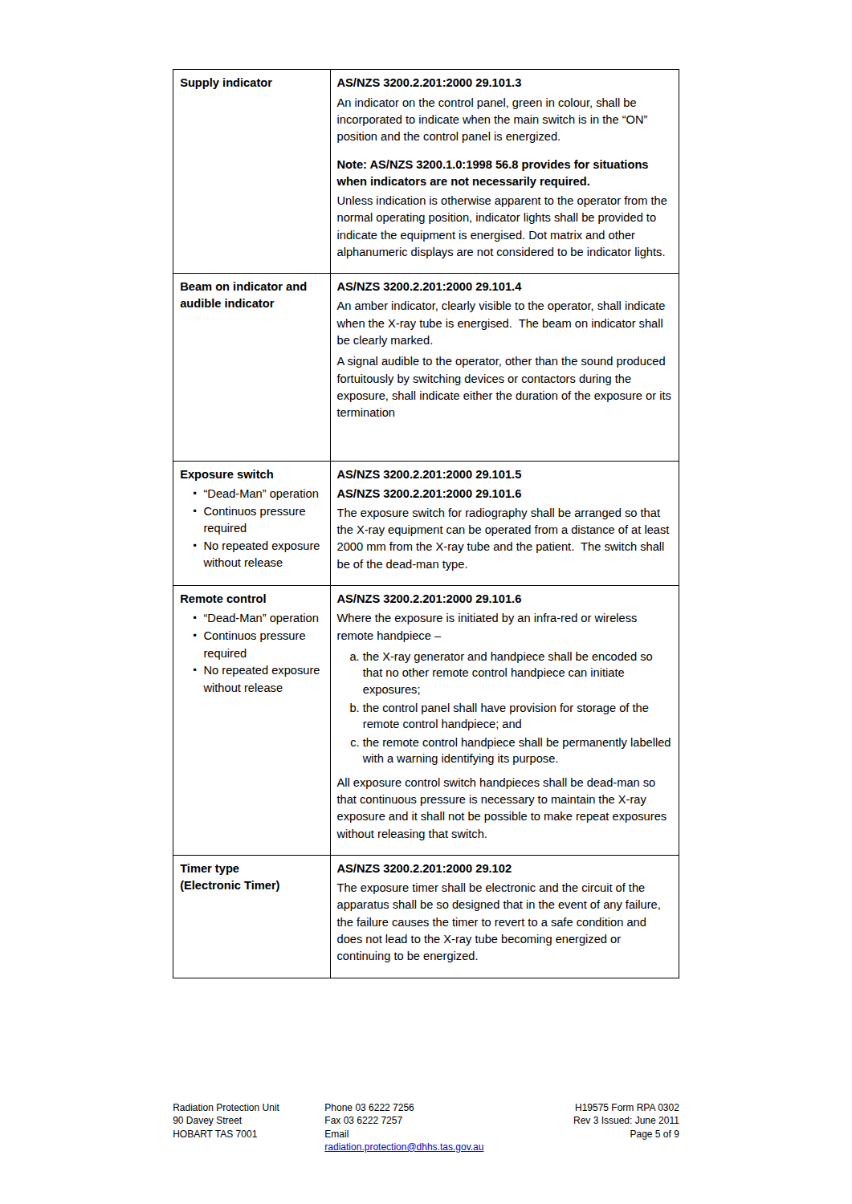| Supply indicator | AS/NZS 3200.2.201:2000 29.101.3 An indicator on the control panel, green in colour, shall be incorporated to indicate when the main switch is in the “ON” position and the control panel is energized. Note: AS/NZS 3200.1.0:1998 56.8 provides for situations when indicators are not necessarily required. Unless indication is otherwise apparent to the operator from the normal operating position, indicator lights shall be provided to indicate the equipment is energised. Dot matrix and other alphanumeric displays are not considered to be indicator lights. |
| Beam on indicator and audible indicator | AS/NZS 3200.2.201:2000 29.101.4 An amber indicator, clearly visible to the operator, shall indicate when the X-ray tube is energised. The beam on indicator shall be clearly marked. A signal audible to the operator, other than the sound produced fortuitously by switching devices or contactors during the exposure, shall indicate either the duration of the exposure or its termination |
| Exposure switch “Dead-Man” operation Continuos pressure required No repeated exposure without release | AS/NZS 3200.2.201:2000 29.101.5 AS/NZS 3200.2.201:2000 29.101.6 The exposure switch for radiography shall be arranged so that the X-ray equipment can be operated from a distance of at least 2000 mm from the X-ray tube and the patient. The switch shall be of the dead-man type. |
| Remote control “Dead-Man” operation Continuos pressure required No repeated exposure without release | AS/NZS 3200.2.201:2000 29.101.6 Where the exposure is initiated by an infra-red or wireless remote handpiece – the X-ray generator and handpiece shall be encoded so that no other remote control handpiece can initiate exposures; the control panel shall have provision for storage of the remote control handpiece; and the remote control handpiece shall be permanently labelled with a warning identifying its purpose. All exposure control switch handpieces shall be dead-man so that continuous pressure is necessary to maintain the X-ray exposure and it shall not be possible to make repeat exposures without releasing that switch. |
| Timer type (Electronic Timer) | AS/NZS 3200.2.201:2000 29.102 The exposure timer shall be electronic and the circuit of the apparatus shall be so designed that in the event of any failure, the failure causes the timer to revert to a safe condition and does not lead to the X-ray tube becoming energized or continuing to be energized. |
| Radiation Protection Unit 90 Davey Street HOBART TAS 7001 | Phone 03 6222 7256 Fax 03 6222 7257 Email radiation.protection@dhhs.tas.gov.au | H19575 Form RPA 0302 Rev 3 Issued: June 2011 Page 5 of 9 |